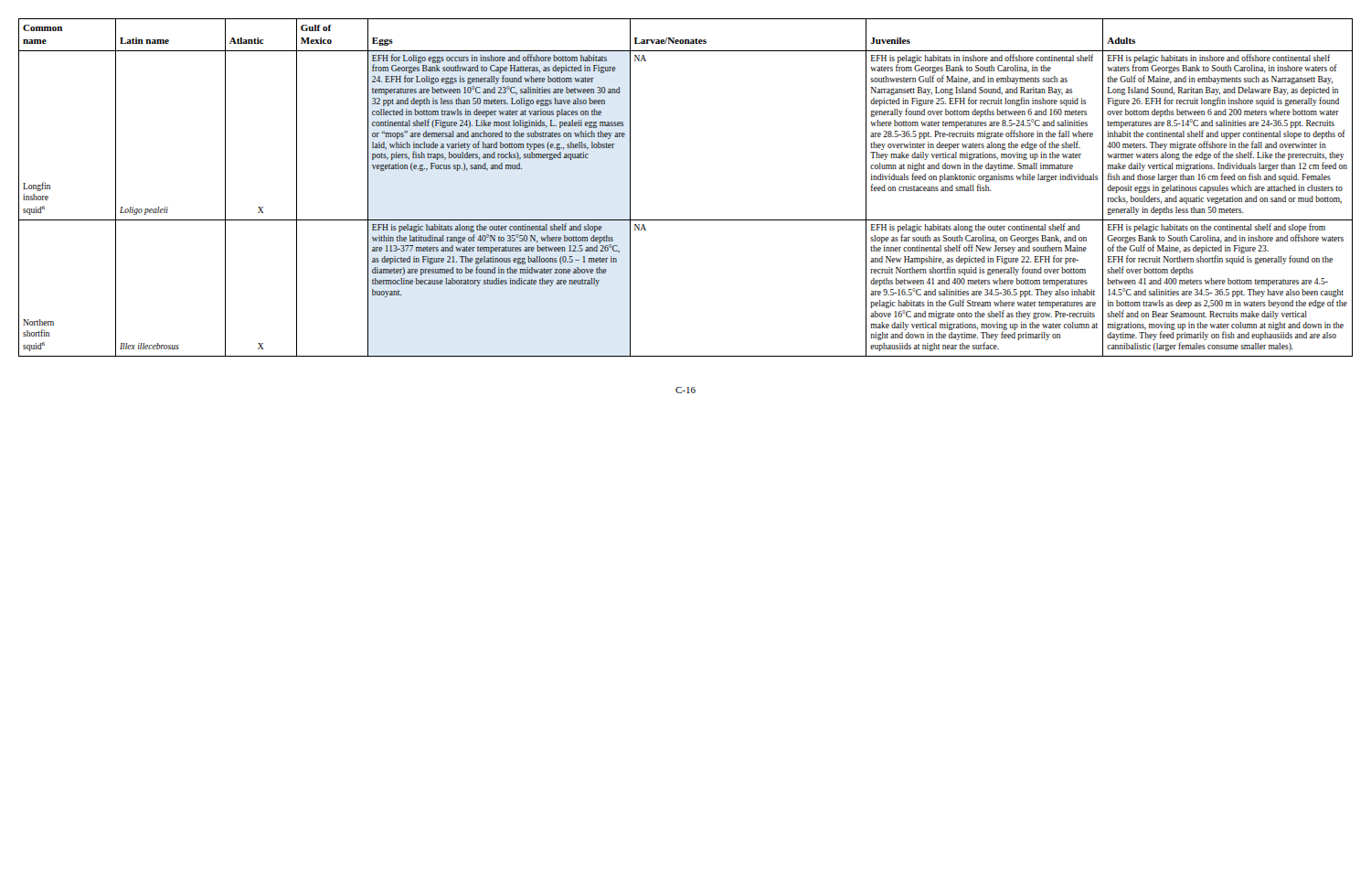| Common name | Latin name | Atlantic | Gulf of Mexico | Eggs | Larvae/Neonates | Juveniles | Adults |
| --- | --- | --- | --- | --- | --- | --- | --- |
| Longfin inshore squid 6 | Loligo pealeii | X | | EFH for Loligo eggs occurs in inshore and offshore bottom habitats from Georges Bank southward to Cape Hatteras, as depicted in Figure 24. EFH for Loligo eggs is generally found where bottom water temperatures are between 10°C and 23°C, salinities are between 30 and 32 ppt and depth is less than 50 meters. Loligo eggs have also been collected in bottom trawls in deeper water at various places on the continental shelf (Figure 24). Like most loliginids, L. pealeii egg masses or “mops” are demersal and anchored to the substrates on which they are laid, which include a variety of hard bottom types (e.g., shells, lobster pots, piers, fish traps, boulders, and rocks), submerged aquatic vegetation (e.g., Fucus sp.), sand, and mud. | NA | EFH is pelagic habitats in inshore and offshore continental shelf waters from Georges Bank to South Carolina, in the southwestern Gulf of Maine, and in embayments such as Narragansett Bay, Long Island Sound, and Raritan Bay, as depicted in Figure 25. EFH for recruit longfin inshore squid is generally found over bottom depths between 6 and 160 meters where bottom water temperatures are 8.5-24.5°C and salinities are 28.5-36.5 ppt. Pre-recruits migrate offshore in the fall where they overwinter in deeper waters along the edge of the shelf. They make daily vertical migrations, moving up in the water column at night and down in the daytime. Small immature individuals feed on planktonic organisms while larger individuals feed on crustaceans and small fish. | EFH is pelagic habitats in inshore and offshore continental shelf waters from Georges Bank to South Carolina, in inshore waters of the Gulf of Maine, and in embayments such as Narragansett Bay, Long Island Sound, Raritan Bay, and Delaware Bay, as depicted in Figure 26. EFH for recruit longfin inshore squid is generally found over bottom depths between 6 and 200 meters where bottom water temperatures are 8.5-14°C and salinities are 24-36.5 ppt. Recruits inhabit the continental shelf and upper continental slope to depths of 400 meters. They migrate offshore in the fall and overwinter in warmer waters along the edge of the shelf. Like the prerecruits, they make daily vertical migrations. Individuals larger than 12 cm feed on fish and those larger than 16 cm feed on fish and squid. Females deposit eggs in gelatinous capsules which are attached in clusters to rocks, boulders, and aquatic vegetation and on sand or mud bottom, generally in depths less than 50 meters. |
| Northern shortfin squid 6 | Illex illecebrosus | X | | EFH is pelagic habitats along the outer continental shelf and slope within the latitudinal range of 40°N to 35°50 N, where bottom depths are 113-377 meters and water temperatures are between 12.5 and 26°C, as depicted in Figure 21. The gelatinous egg balloons (0.5 – 1 meter in diameter) are presumed to be found in the midwater zone above the thermocline because laboratory studies indicate they are neutrally buoyant. | NA | EFH is pelagic habitats along the outer continental shelf and slope as far south as South Carolina, on Georges Bank, and on the inner continental shelf off New Jersey and southern Maine and New Hampshire, as depicted in Figure 22. EFH for pre-recruit Northern shortfin squid is generally found over bottom depths between 41 and 400 meters where bottom temperatures are 9.5-16.5°C and salinities are 34.5-36.5 ppt. They also inhabit pelagic habitats in the Gulf Stream where water temperatures are above 16°C and migrate onto the shelf as they grow. Pre-recruits make daily vertical migrations, moving up in the water column at night and down in the daytime. They feed primarily on euphausiids at night near the surface. | EFH is pelagic habitats on the continental shelf and slope from Georges Bank to South Carolina, and in inshore and offshore waters of the Gulf of Maine, as depicted in Figure 23. EFH for recruit Northern shortfin squid is generally found on the shelf over bottom depths between 41 and 400 meters where bottom temperatures are 4.5-14.5°C and salinities are 34.5- 36.5 ppt. They have also been caught in bottom trawls as deep as 2,500 m in waters beyond the edge of the shelf and on Bear Seamount. Recruits make daily vertical migrations, moving up in the water column at night and down in the daytime. They feed primarily on fish and euphausiids and are also cannibalistic (larger females consume smaller males). |
C-16